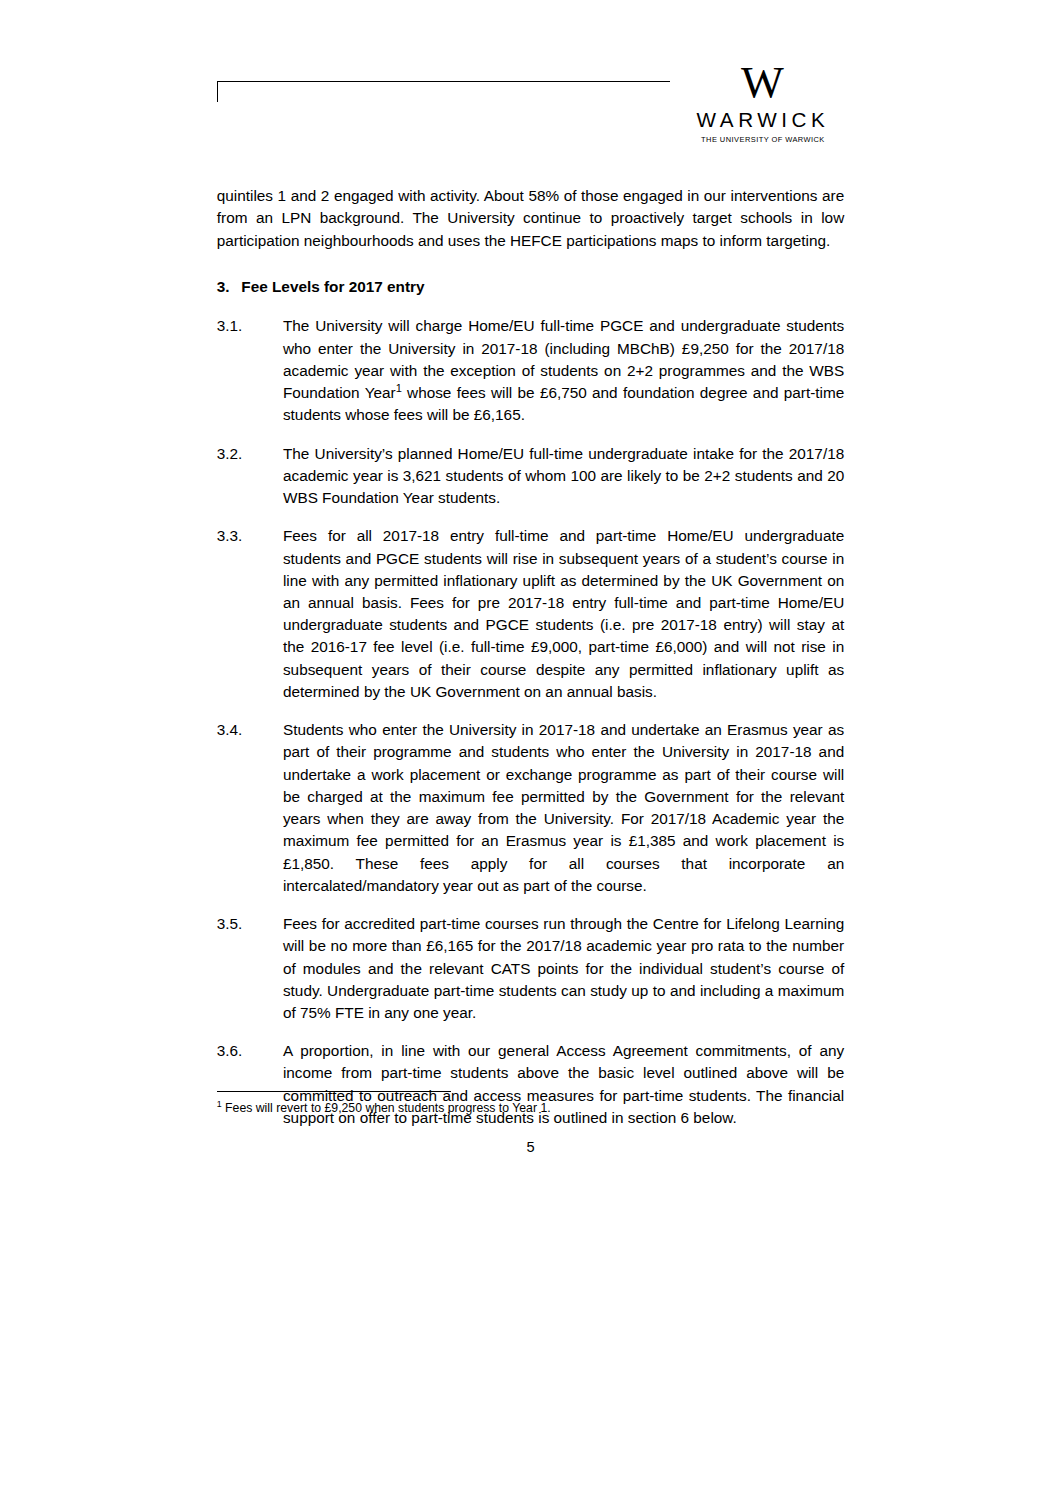W
WARWICK
THE UNIVERSITY OF WARWICK
quintiles 1 and 2 engaged with activity. About 58% of those engaged in our interventions are from an LPN background. The University continue to proactively target schools in low participation neighbourhoods and uses the HEFCE participations maps to inform targeting.
3. Fee Levels for 2017 entry
3.1. The University will charge Home/EU full-time PGCE and undergraduate students who enter the University in 2017-18 (including MBChB) £9,250 for the 2017/18 academic year with the exception of students on 2+2 programmes and the WBS Foundation Year1 whose fees will be £6,750 and foundation degree and part-time students whose fees will be £6,165.
3.2. The University’s planned Home/EU full-time undergraduate intake for the 2017/18 academic year is 3,621 students of whom 100 are likely to be 2+2 students and 20 WBS Foundation Year students.
3.3. Fees for all 2017-18 entry full-time and part-time Home/EU undergraduate students and PGCE students will rise in subsequent years of a student’s course in line with any permitted inflationary uplift as determined by the UK Government on an annual basis. Fees for pre 2017-18 entry full-time and part-time Home/EU undergraduate students and PGCE students (i.e. pre 2017-18 entry) will stay at the 2016-17 fee level (i.e. full-time £9,000, part-time £6,000) and will not rise in subsequent years of their course despite any permitted inflationary uplift as determined by the UK Government on an annual basis.
3.4. Students who enter the University in 2017-18 and undertake an Erasmus year as part of their programme and students who enter the University in 2017-18 and undertake a work placement or exchange programme as part of their course will be charged at the maximum fee permitted by the Government for the relevant years when they are away from the University. For 2017/18 Academic year the maximum fee permitted for an Erasmus year is £1,385 and work placement is £1,850. These fees apply for all courses that incorporate an intercalated/mandatory year out as part of the course.
3.5. Fees for accredited part-time courses run through the Centre for Lifelong Learning will be no more than £6,165 for the 2017/18 academic year pro rata to the number of modules and the relevant CATS points for the individual student’s course of study. Undergraduate part-time students can study up to and including a maximum of 75% FTE in any one year.
3.6. A proportion, in line with our general Access Agreement commitments, of any income from part-time students above the basic level outlined above will be committed to outreach and access measures for part-time students. The financial support on offer to part-time students is outlined in section 6 below.
1 Fees will revert to £9,250 when students progress to Year 1.
5